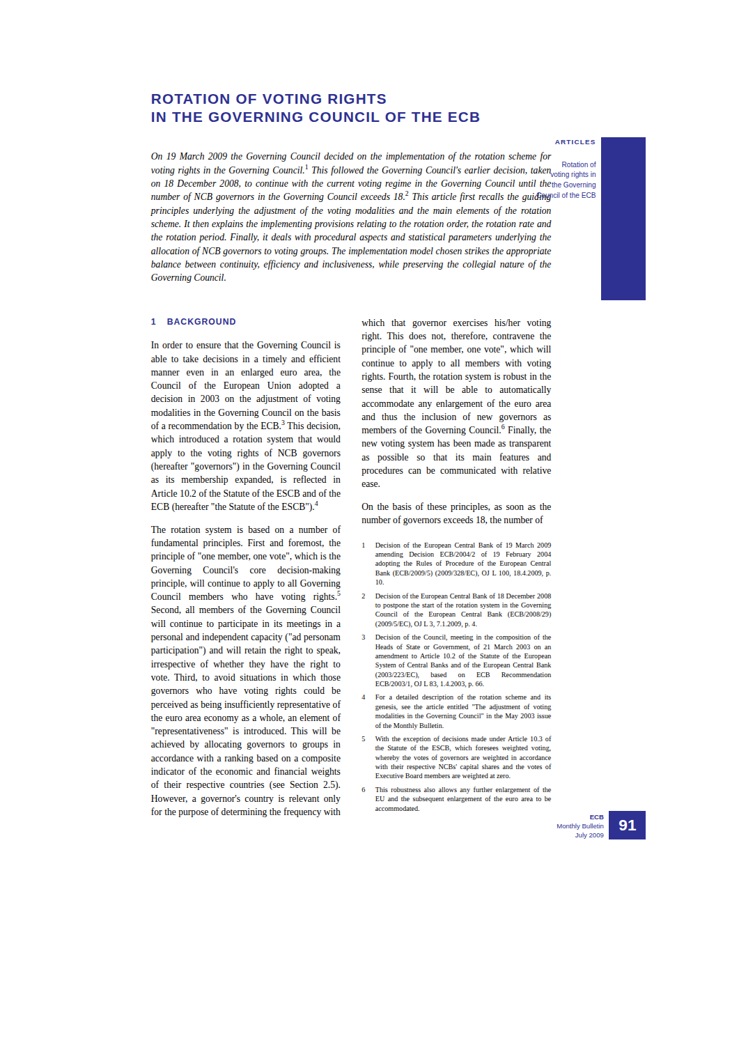ARTICLES
Rotation of
voting rights in
the Governing
Council of the ECB
ROTATION OF VOTING RIGHTS
IN THE GOVERNING COUNCIL OF THE ECB
On 19 March 2009 the Governing Council decided on the implementation of the rotation scheme for voting rights in the Governing Council.1 This followed the Governing Council's earlier decision, taken on 18 December 2008, to continue with the current voting regime in the Governing Council until the number of NCB governors in the Governing Council exceeds 18.2 This article first recalls the guiding principles underlying the adjustment of the voting modalities and the main elements of the rotation scheme. It then explains the implementing provisions relating to the rotation order, the rotation rate and the rotation period. Finally, it deals with procedural aspects and statistical parameters underlying the allocation of NCB governors to voting groups. The implementation model chosen strikes the appropriate balance between continuity, efficiency and inclusiveness, while preserving the collegial nature of the Governing Council.
1 BACKGROUND
In order to ensure that the Governing Council is able to take decisions in a timely and efficient manner even in an enlarged euro area, the Council of the European Union adopted a decision in 2003 on the adjustment of voting modalities in the Governing Council on the basis of a recommendation by the ECB.3 This decision, which introduced a rotation system that would apply to the voting rights of NCB governors (hereafter "governors") in the Governing Council as its membership expanded, is reflected in Article 10.2 of the Statute of the ESCB and of the ECB (hereafter "the Statute of the ESCB").4
The rotation system is based on a number of fundamental principles. First and foremost, the principle of "one member, one vote", which is the Governing Council's core decision-making principle, will continue to apply to all Governing Council members who have voting rights.5 Second, all members of the Governing Council will continue to participate in its meetings in a personal and independent capacity ("ad personam participation") and will retain the right to speak, irrespective of whether they have the right to vote. Third, to avoid situations in which those governors who have voting rights could be perceived as being insufficiently representative of the euro area economy as a whole, an element of "representativeness" is introduced. This will be achieved by allocating governors to groups in accordance with a ranking based on a composite indicator of the economic and financial weights of their respective countries (see Section 2.5). However, a governor's country is relevant only for the purpose of determining the frequency with which that governor exercises his/her voting right. This does not, therefore, contravene the principle of "one member, one vote", which will continue to apply to all members with voting rights. Fourth, the rotation system is robust in the sense that it will be able to automatically accommodate any enlargement of the euro area and thus the inclusion of new governors as members of the Governing Council.6 Finally, the new voting system has been made as transparent as possible so that its main features and procedures can be communicated with relative ease.
On the basis of these principles, as soon as the number of governors exceeds 18, the number of
Decision of the European Central Bank of 19 March 2009 amending Decision ECB/2004/2 of 19 February 2004 adopting the Rules of Procedure of the European Central Bank (ECB/2009/5) (2009/328/EC), OJ L 100, 18.4.2009, p. 10.
Decision of the European Central Bank of 18 December 2008 to postpone the start of the rotation system in the Governing Council of the European Central Bank (ECB/2008/29) (2009/5/EC), OJ L 3, 7.1.2009, p. 4.
Decision of the Council, meeting in the composition of the Heads of State or Government, of 21 March 2003 on an amendment to Article 10.2 of the Statute of the European System of Central Banks and of the European Central Bank (2003/223/EC), based on ECB Recommendation ECB/2003/1, OJ L 83, 1.4.2003, p. 66.
For a detailed description of the rotation scheme and its genesis, see the article entitled "The adjustment of voting modalities in the Governing Council" in the May 2003 issue of the Monthly Bulletin.
With the exception of decisions made under Article 10.3 of the Statute of the ESCB, which foresees weighted voting, whereby the votes of governors are weighted in accordance with their respective NCBs' capital shares and the votes of Executive Board members are weighted at zero.
This robustness also allows any further enlargement of the EU and the subsequent enlargement of the euro area to be accommodated.
ECB
Monthly Bulletin
July 2009
91